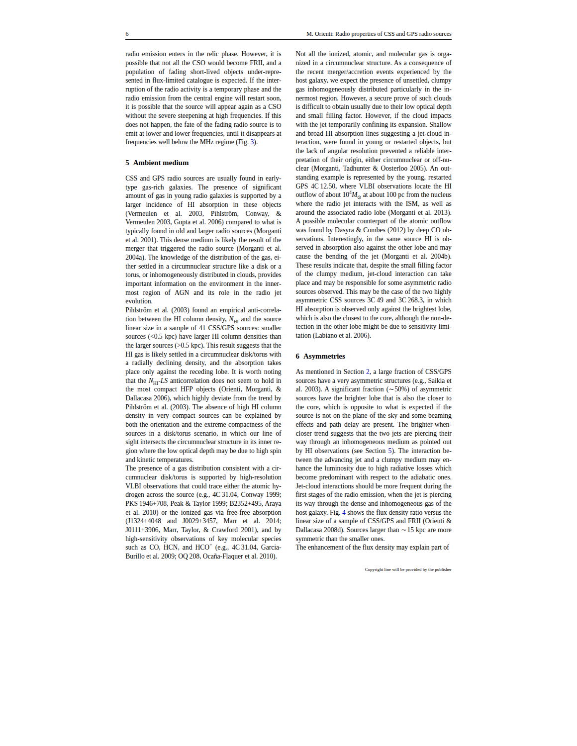6 M. Orienti: Radio properties of CSS and GPS radio sources
radio emission enters in the relic phase. However, it is possible that not all the CSO would become FRII, and a population of fading short-lived objects under-represented in flux-limited catalogue is expected. If the interruption of the radio activity is a temporary phase and the radio emission from the central engine will restart soon, it is possible that the source will appear again as a CSO without the severe steepening at high frequencies. If this does not happen, the fate of the fading radio source is to emit at lower and lower frequencies, until it disappears at frequencies well below the MHz regime (Fig. 3).
5 Ambient medium
CSS and GPS radio sources are usually found in early-type gas-rich galaxies. The presence of significant amount of gas in young radio galaxies is supported by a larger incidence of HI absorption in these objects (Vermeulen et al. 2003, Pihlström, Conway, & Vermeulen 2003, Gupta et al. 2006) compared to what is typically found in old and larger radio sources (Morganti et al. 2001). This dense medium is likely the result of the merger that triggered the radio source (Morganti et al. 2004a). The knowledge of the distribution of the gas, either settled in a circumnuclear structure like a disk or a torus, or inhomogeneously distributed in clouds, provides important information on the environment in the innermost region of AGN and its role in the radio jet evolution.
Pihlström et al. (2003) found an empirical anti-correlation between the HI column density, NHI and the source linear size in a sample of 41 CSS/GPS sources: smaller sources (<0.5 kpc) have larger HI column densities than the larger sources (>0.5 kpc). This result suggests that the HI gas is likely settled in a circumnuclear disk/torus with a radially declining density, and the absorption takes place only against the receding lobe. It is worth noting that the NHI-LS anticorrelation does not seem to hold in the most compact HFP objects (Orienti, Morganti, & Dallacasa 2006), which highly deviate from the trend by Pihlström et al. (2003). The absence of high HI column density in very compact sources can be explained by both the orientation and the extreme compactness of the sources in a disk/torus scenario, in which our line of sight intersects the circumnuclear structure in its inner region where the low optical depth may be due to high spin and kinetic temperatures.
The presence of a gas distribution consistent with a circumnuclear disk/torus is supported by high-resolution VLBI observations that could trace either the atomic hydrogen across the source (e.g., 4C 31.04, Conway 1999; PKS 1946+708, Peak & Taylor 1999; B2352+495, Araya et al. 2010) or the ionized gas via free-free absorption (J1324+4048 and J0029+3457, Marr et al. 2014; J0111+3906, Marr, Taylor, & Crawford 2001), and by high-sensitivity observations of key molecular species such as CO, HCN, and HCO+ (e.g., 4C 31.04, Garcia-Burillo et al. 2009; OQ 208, Ocaña-Flaquer et al. 2010).
Not all the ionized, atomic, and molecular gas is organized in a circumnuclear structure. As a consequence of the recent merger/accretion events experienced by the host galaxy, we expect the presence of unsettled, clumpy gas inhomogeneously distributed particularly in the innermost region. However, a secure prove of such clouds is difficult to obtain usually due to their low optical depth and small filling factor. However, if the cloud impacts with the jet temporarily confining its expansion. Shallow and broad HI absorption lines suggesting a jet-cloud interaction, were found in young or restarted objects, but the lack of angular resolution prevented a reliable interpretation of their origin, either circumnuclear or off-nuclear (Morganti, Tadhunter & Oosterloo 2005). An outstanding example is represented by the young, restarted GPS 4C 12.50, where VLBI observations locate the HI outflow of about 104M⊙ at about 100 pc from the nucleus where the radio jet interacts with the ISM, as well as around the associated radio lobe (Morganti et al. 2013). A possible molecular counterpart of the atomic outflow was found by Dasyra & Combes (2012) by deep CO observations. Interestingly, in the same source HI is observed in absorption also against the other lobe and may cause the bending of the jet (Morganti et al. 2004b). These results indicate that, despite the small filling factor of the clumpy medium, jet-cloud interaction can take place and may be responsible for some asymmetric radio sources observed. This may be the case of the two highly asymmetric CSS sources 3C 49 and 3C 268.3, in which HI absorption is observed only against the brightest lobe, which is also the closest to the core, although the non-detection in the other lobe might be due to sensitivity limitation (Labiano et al. 2006).
6 Asymmetries
As mentioned in Section 2, a large fraction of CSS/GPS sources have a very asymmetric structures (e.g., Saikia et al. 2003). A significant fraction (∼50%) of asymmetric sources have the brighter lobe that is also the closer to the core, which is opposite to what is expected if the source is not on the plane of the sky and some beaming effects and path delay are present. The brighter-when-closer trend suggests that the two jets are piercing their way through an inhomogeneous medium as pointed out by HI observations (see Section 5). The interaction between the advancing jet and a clumpy medium may enhance the luminosity due to high radiative losses which become predominant with respect to the adiabatic ones. Jet-cloud interactions should be more frequent during the first stages of the radio emission, when the jet is piercing its way through the dense and inhomogeneous gas of the host galaxy. Fig. 4 shows the flux density ratio versus the linear size of a sample of CSS/GPS and FRII (Orienti & Dallacasa 2008d). Sources larger than ∼15 kpc are more symmetric than the smaller ones.
The enhancement of the flux density may explain part of
Copyright line will be provided by the publisher